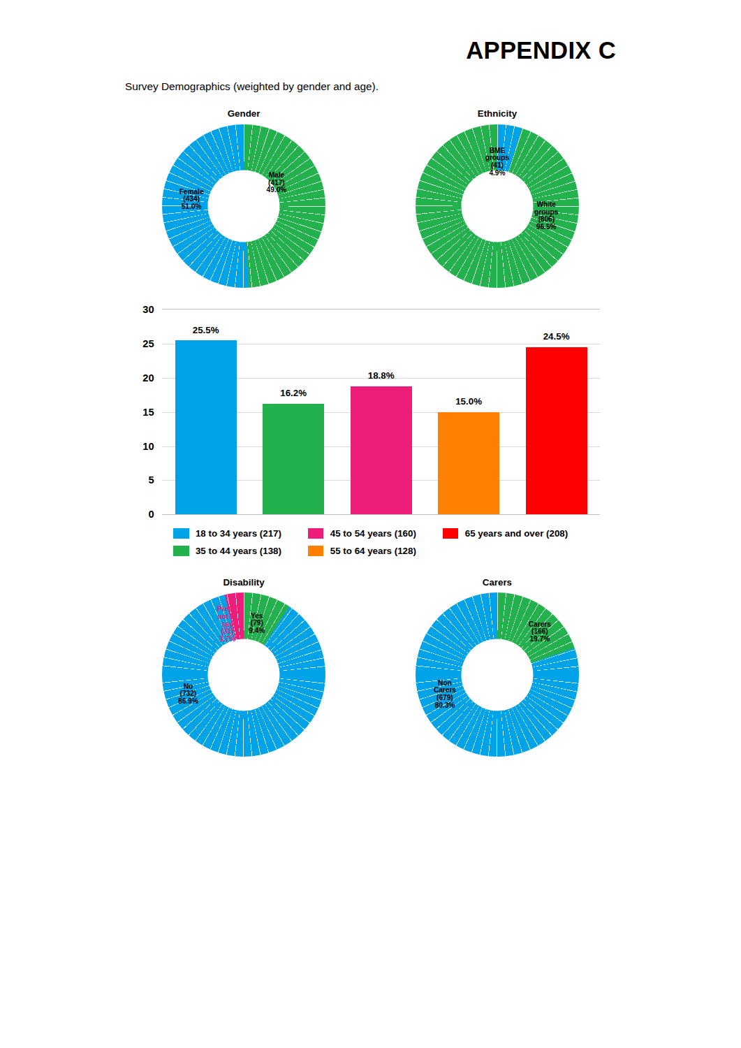APPENDIX C
Survey Demographics (weighted by gender and age).
Gender
Male
(417)
49.0%
Female
(434)
51.0%
Ethnicity
BME
groups
(41)
4.9%
White
groups
(806)
96.5%
30 25 20 15 10 5 0
25.5%
16.2%
18.8%
15.0%
24.5%
18 to 34 years (217)
45 to 54 years (160)
65 years and over (208)
35 to 44 years (138)
55 to 64 years (128)
Disability
Prefer
not to
say
(31)
3.7%
Yes
(79)
9.4%
No
(732)
86.9%
Carers
Carers
(166)
19.7%
Non
Carers
(679)
80.3%